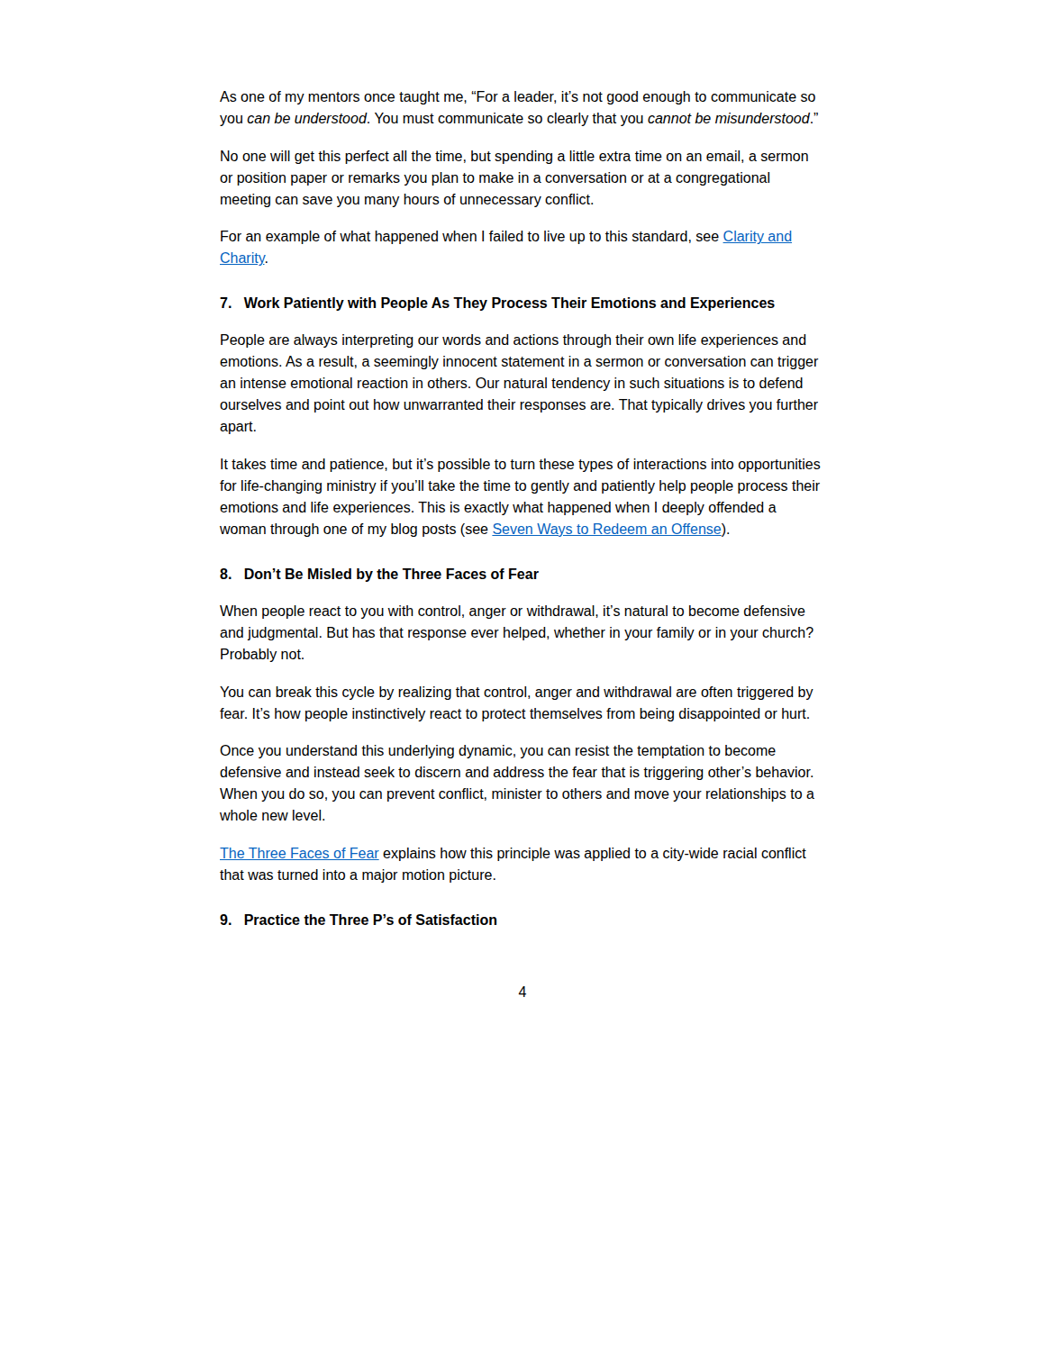As one of my mentors once taught me, “For a leader, it’s not good enough to communicate so you can be understood. You must communicate so clearly that you cannot be misunderstood.”
No one will get this perfect all the time, but spending a little extra time on an email, a sermon or position paper or remarks you plan to make in a conversation or at a congregational meeting can save you many hours of unnecessary conflict.
For an example of what happened when I failed to live up to this standard, see Clarity and Charity.
7. Work Patiently with People As They Process Their Emotions and Experiences
People are always interpreting our words and actions through their own life experiences and emotions. As a result, a seemingly innocent statement in a sermon or conversation can trigger an intense emotional reaction in others. Our natural tendency in such situations is to defend ourselves and point out how unwarranted their responses are. That typically drives you further apart.
It takes time and patience, but it’s possible to turn these types of interactions into opportunities for life-changing ministry if you’ll take the time to gently and patiently help people process their emotions and life experiences. This is exactly what happened when I deeply offended a woman through one of my blog posts (see Seven Ways to Redeem an Offense).
8. Don’t Be Misled by the Three Faces of Fear
When people react to you with control, anger or withdrawal, it’s natural to become defensive and judgmental. But has that response ever helped, whether in your family or in your church? Probably not.
You can break this cycle by realizing that control, anger and withdrawal are often triggered by fear. It’s how people instinctively react to protect themselves from being disappointed or hurt.
Once you understand this underlying dynamic, you can resist the temptation to become defensive and instead seek to discern and address the fear that is triggering other’s behavior. When you do so, you can prevent conflict, minister to others and move your relationships to a whole new level.
The Three Faces of Fear explains how this principle was applied to a city-wide racial conflict that was turned into a major motion picture.
9. Practice the Three P’s of Satisfaction
4